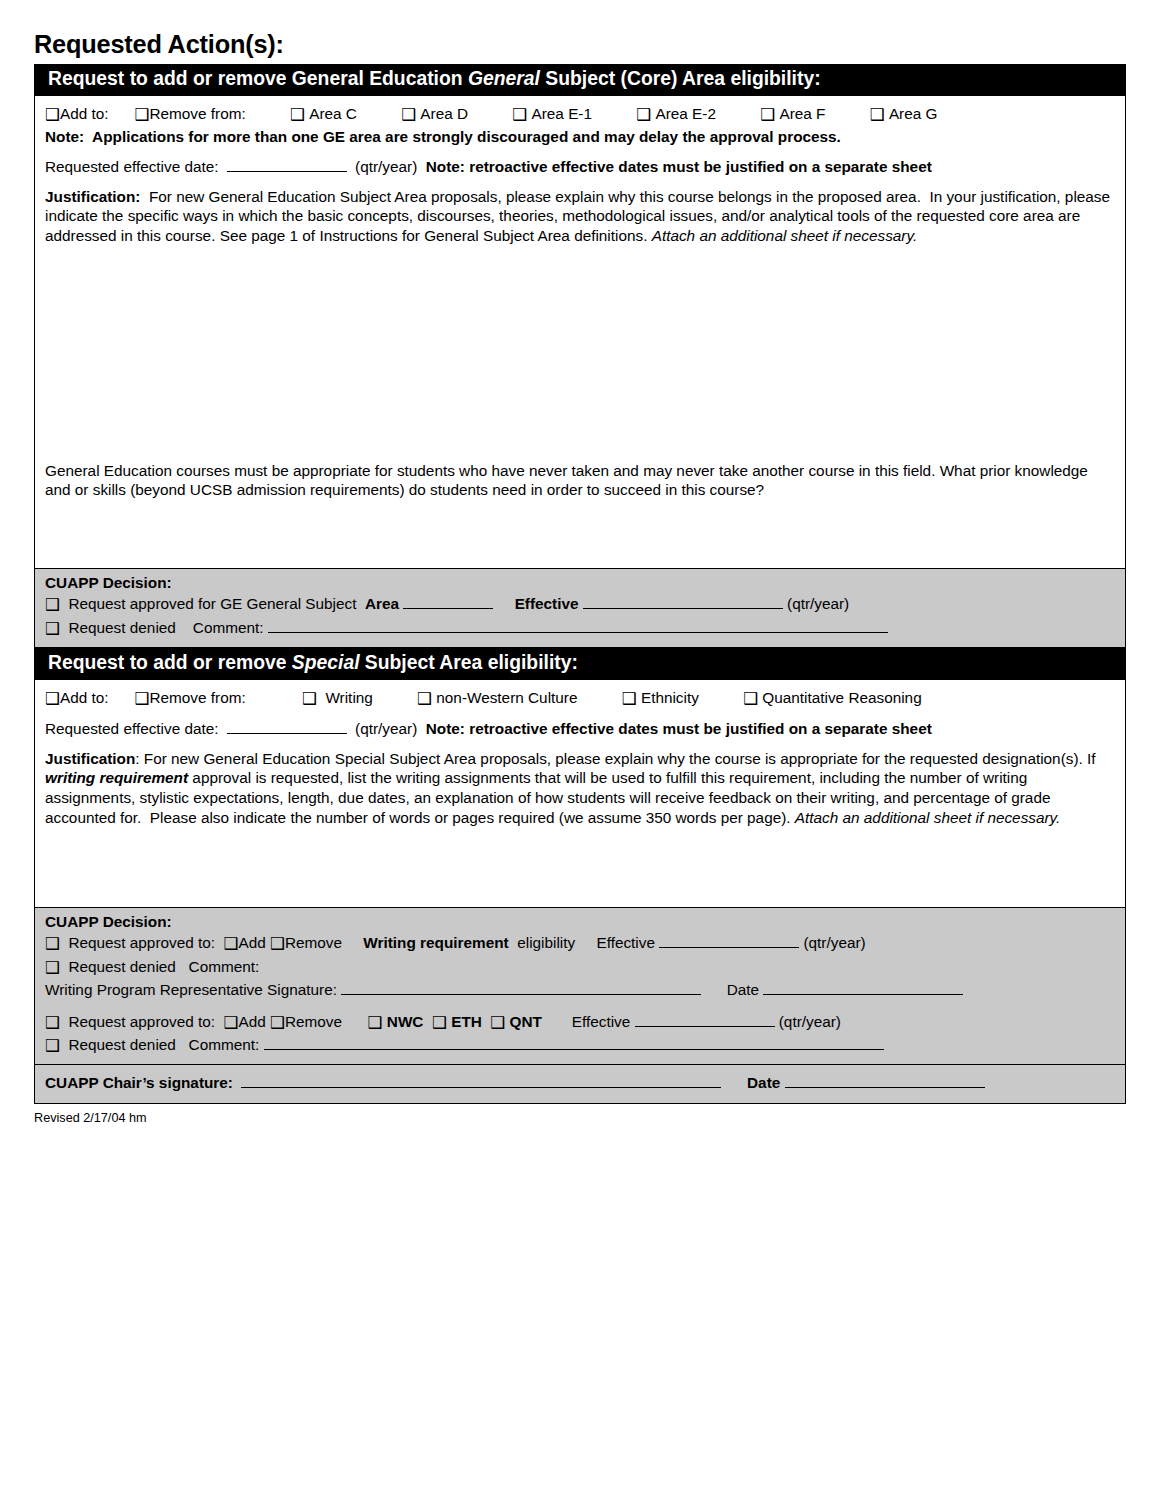Requested Action(s):
Request to add or remove General Education General Subject (Core) Area eligibility:
❑Add to: ❑Remove from: ❑ Area C ❑ Area D ❑ Area E-1 ❑ Area E-2 ❑ Area F ❑ Area G
Note: Applications for more than one GE area are strongly discouraged and may delay the approval process.
Requested effective date: (qtr/year) Note: retroactive effective dates must be justified on a separate sheet
Justification: For new General Education Subject Area proposals, please explain why this course belongs in the proposed area. In your justification, please indicate the specific ways in which the basic concepts, discourses, theories, methodological issues, and/or analytical tools of the requested core area are addressed in this course. See page 1 of Instructions for General Subject Area definitions. Attach an additional sheet if necessary.
General Education courses must be appropriate for students who have never taken and may never take another course in this field. What prior knowledge and or skills (beyond UCSB admission requirements) do students need in order to succeed in this course?
CUAPP Decision:
❑ Request approved for GE General Subject Area Effective (qtr/year)
❑ Request denied Comment:
Request to add or remove Special Subject Area eligibility:
❑Add to: ❑Remove from: ❑ Writing ❑ non-Western Culture ❑ Ethnicity ❑ Quantitative Reasoning
Requested effective date: (qtr/year) Note: retroactive effective dates must be justified on a separate sheet
Justification: For new General Education Special Subject Area proposals, please explain why the course is appropriate for the requested designation(s). If writing requirement approval is requested, list the writing assignments that will be used to fulfill this requirement, including the number of writing assignments, stylistic expectations, length, due dates, an explanation of how students will receive feedback on their writing, and percentage of grade accounted for. Please also indicate the number of words or pages required (we assume 350 words per page). Attach an additional sheet if necessary.
CUAPP Decision:
❑ Request approved to: ❑Add ❑Remove Writing requirement eligibility Effective (qtr/year)
❑ Request denied Comment:
Writing Program Representative Signature: Date
❑ Request approved to: ❑Add ❑Remove ❑ NWC ❑ ETH ❑ QNT Effective (qtr/year)
❑ Request denied Comment:
CUAPP Chair’s signature: Date
Revised 2/17/04 hm